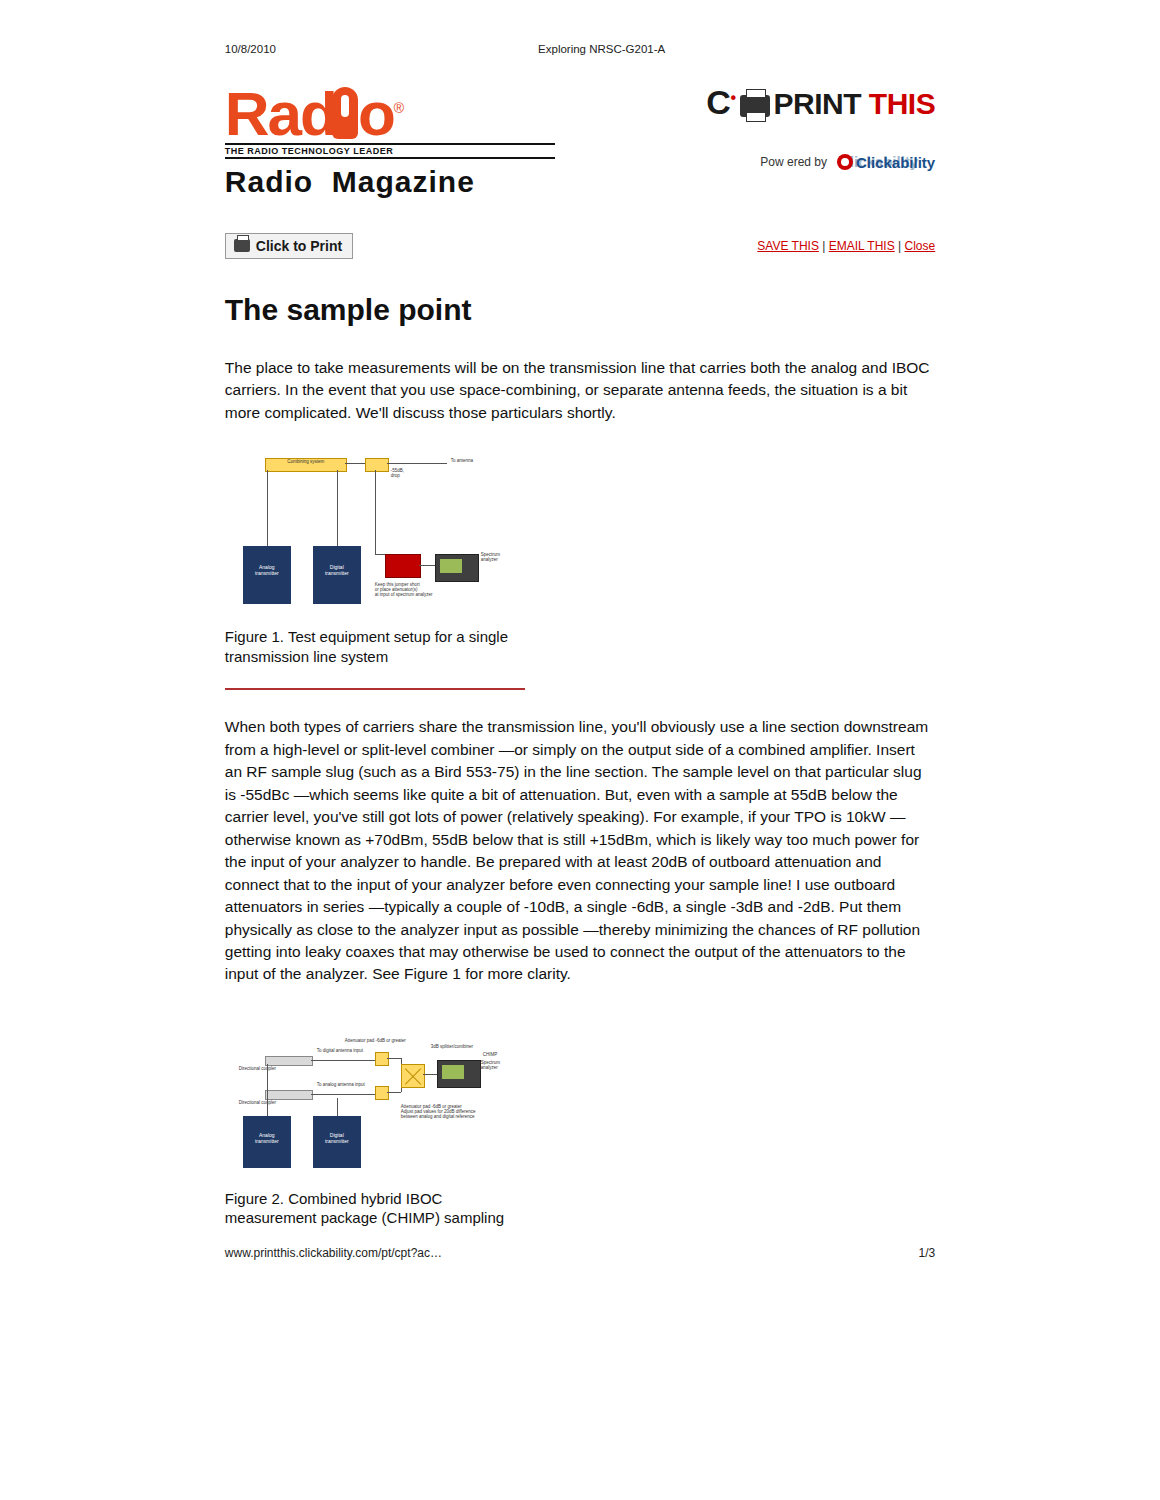10/8/2010
Exploring NRSC-G201-A
Rad o®
The Radio Technology Leader
Radio Magazine
C• PRINT THIS
Pow ered by Clickability Clickability
Click to Print
SAVE THIS | EMAIL THIS | Close
The sample point
The place to take measurements will be on the transmission line that carries both the analog and IBOC carriers. In the event that you use space-combining, or separate antenna feeds, the situation is a bit more complicated. We'll discuss those particulars shortly.
Combining system
To antenna
-55dB,
drop
Analog
transmitter
Digital
transmitter
Spectrum
analyzer
Keep this jumper short
or place attenuator(s)
at input of spectrum analyzer
Figure 1. Test equipment setup for a single transmission line system
When both types of carriers share the transmission line, you'll obviously use a line section downstream from a high-level or split-level combiner —or simply on the output side of a combined amplifier. Insert an RF sample slug (such as a Bird 553-75) in the line section. The sample level on that particular slug is -55dBc —which seems like quite a bit of attenuation. But, even with a sample at 55dB below the carrier level, you've still got lots of power (relatively speaking). For example, if your TPO is 10kW —otherwise known as +70dBm, 55dB below that is still +15dBm, which is likely way too much power for the input of your analyzer to handle. Be prepared with at least 20dB of outboard attenuation and connect that to the input of your analyzer before even connecting your sample line! I use outboard attenuators in series —typically a couple of -10dB, a single -6dB, a single -3dB and -2dB. Put them physically as close to the analyzer input as possible —thereby minimizing the chances of RF pollution getting into leaky coaxes that may otherwise be used to connect the output of the attenuators to the input of the analyzer. See Figure 1 for more clarity.
Attenuator pad -6dB or greater
3dB splitter/combiner
CHIMP
Directional coupler
Directional coupler
To digital antenna input
To analog antenna input
Spectrum
analyzer
Analog
transmitter
Digital
transmitter
Attenuator pad -6dB or greater
Adjust pad values for 20dB difference
between analog and digital reference
Figure 2. Combined hybrid IBOC measurement package (CHIMP) sampling
www.printthis.clickability.com/pt/cpt?ac…
1/3